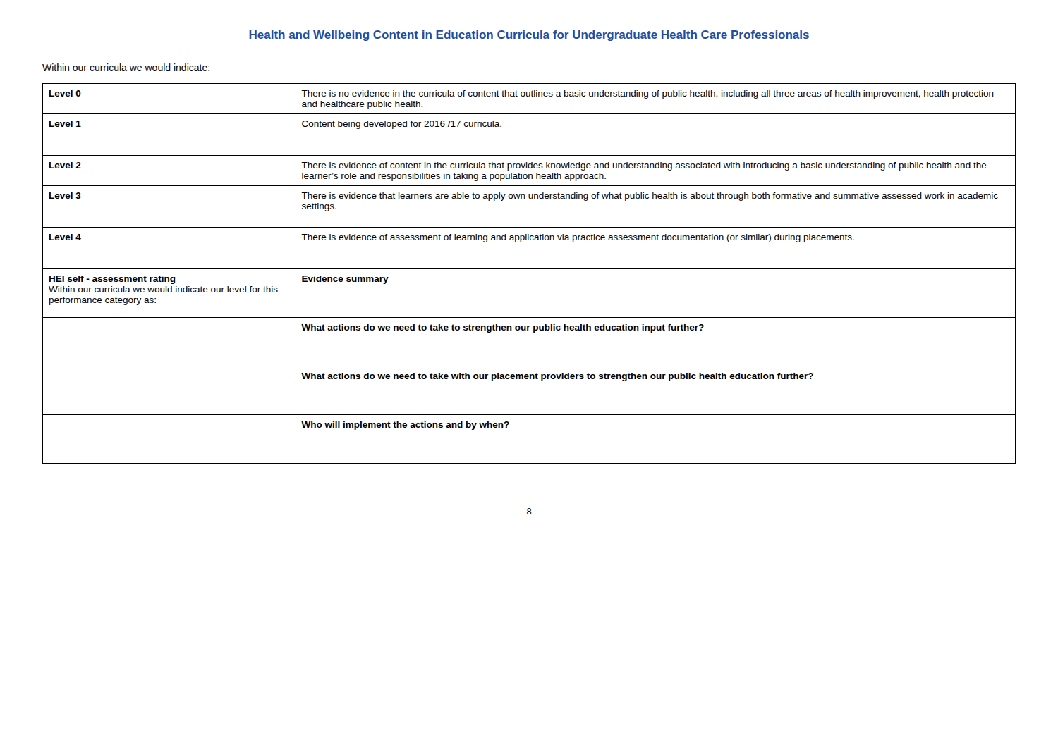Health and Wellbeing Content in Education Curricula for Undergraduate Health Care Professionals
Within our curricula we would indicate:
| Level 0 | There is no evidence in the curricula of content that outlines a basic understanding of public health, including all three areas of health improvement, health protection and healthcare public health. |
| Level 1 | Content being developed for 2016 /17 curricula. |
| Level 2 | There is evidence of content in the curricula that provides knowledge and understanding associated with introducing a basic understanding of public health and the learner’s role and responsibilities in taking a population health approach. |
| Level 3 | There is evidence that learners are able to apply own understanding of what public health is about through both formative and summative assessed work in academic settings. |
| Level 4 | There is evidence of assessment of learning and application via practice assessment documentation (or similar) during placements. |
| HEI self - assessment rating Within our curricula we would indicate our level for this performance category as: | Evidence summary |
| | What actions do we need to take to strengthen our public health education input further? |
| | What actions do we need to take with our placement providers to strengthen our public health education further? |
| | Who will implement the actions and by when? |
8